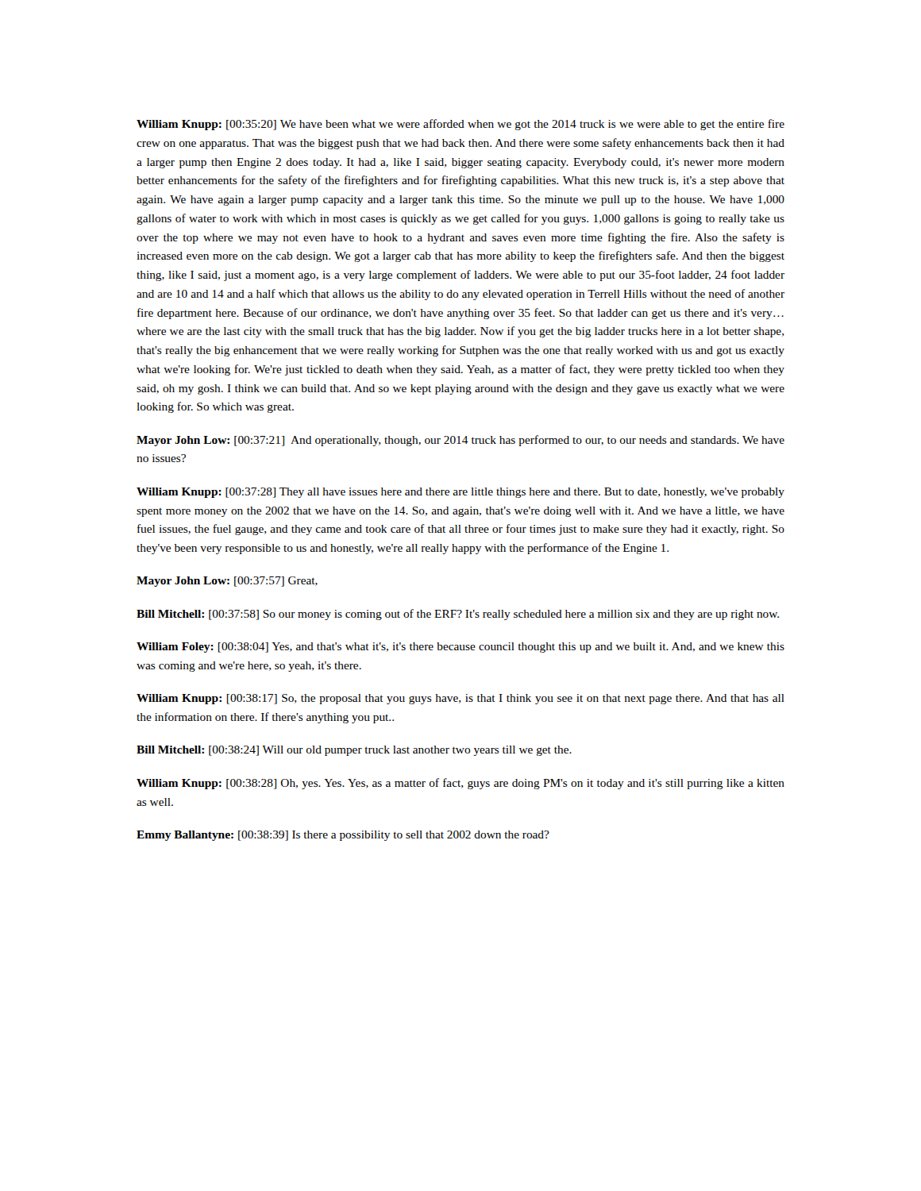William Knupp: [00:35:20] We have been what we were afforded when we got the 2014 truck is we were able to get the entire fire crew on one apparatus. That was the biggest push that we had back then. And there were some safety enhancements back then it had a larger pump then Engine 2 does today. It had a, like I said, bigger seating capacity. Everybody could, it's newer more modern better enhancements for the safety of the firefighters and for firefighting capabilities. What this new truck is, it's a step above that again. We have again a larger pump capacity and a larger tank this time. So the minute we pull up to the house. We have 1,000 gallons of water to work with which in most cases is quickly as we get called for you guys. 1,000 gallons is going to really take us over the top where we may not even have to hook to a hydrant and saves even more time fighting the fire. Also the safety is increased even more on the cab design. We got a larger cab that has more ability to keep the firefighters safe. And then the biggest thing, like I said, just a moment ago, is a very large complement of ladders. We were able to put our 35-foot ladder, 24 foot ladder and are 10 and 14 and a half which that allows us the ability to do any elevated operation in Terrell Hills without the need of another fire department here. Because of our ordinance, we don't have anything over 35 feet. So that ladder can get us there and it's very… where we are the last city with the small truck that has the big ladder. Now if you get the big ladder trucks here in a lot better shape, that's really the big enhancement that we were really working for Sutphen was the one that really worked with us and got us exactly what we're looking for. We're just tickled to death when they said. Yeah, as a matter of fact, they were pretty tickled too when they said, oh my gosh. I think we can build that. And so we kept playing around with the design and they gave us exactly what we were looking for. So which was great.
Mayor John Low: [00:37:21] And operationally, though, our 2014 truck has performed to our, to our needs and standards. We have no issues?
William Knupp: [00:37:28] They all have issues here and there are little things here and there. But to date, honestly, we've probably spent more money on the 2002 that we have on the 14. So, and again, that's we're doing well with it. And we have a little, we have fuel issues, the fuel gauge, and they came and took care of that all three or four times just to make sure they had it exactly, right. So they've been very responsible to us and honestly, we're all really happy with the performance of the Engine 1.
Mayor John Low: [00:37:57] Great,
Bill Mitchell: [00:37:58] So our money is coming out of the ERF? It's really scheduled here a million six and they are up right now.
William Foley: [00:38:04] Yes, and that's what it's, it's there because council thought this up and we built it. And, and we knew this was coming and we're here, so yeah, it's there.
William Knupp: [00:38:17] So, the proposal that you guys have, is that I think you see it on that next page there. And that has all the information on there. If there's anything you put..
Bill Mitchell: [00:38:24] Will our old pumper truck last another two years till we get the.
William Knupp: [00:38:28] Oh, yes. Yes. Yes, as a matter of fact, guys are doing PM's on it today and it's still purring like a kitten as well.
Emmy Ballantyne: [00:38:39] Is there a possibility to sell that 2002 down the road?